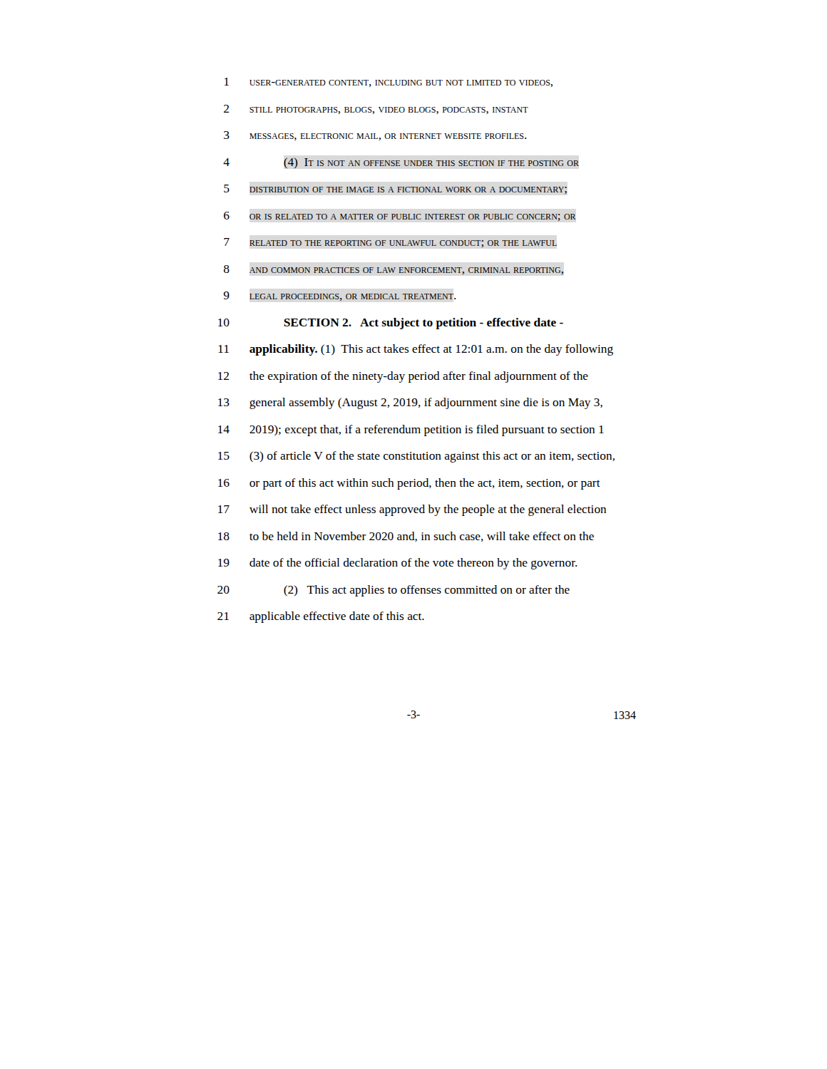| 1 | user-generated content, including but not limited to videos, |
| 2 | still photographs, blogs, video blogs, podcasts, instant |
| 3 | messages, electronic mail, or internet website profiles. |
| 4 | (4) It is not an offense under this section if the posting or |
| 5 | distribution of the image is a fictional work or a documentary; |
| 6 | or is related to a matter of public interest or public concern; or |
| 7 | related to the reporting of unlawful conduct; or the lawful |
| 8 | and common practices of law enforcement, criminal reporting, |
| 9 | legal proceedings, or medical treatment . |
| 10 | SECTION 2. Act subject to petition - effective date - |
| 11 | applicability. (1) This act takes effect at 12:01 a.m. on the day following |
| 12 | the expiration of the ninety-day period after final adjournment of the |
| 13 | general assembly (August 2, 2019, if adjournment sine die is on May 3, |
| 14 | 2019); except that, if a referendum petition is filed pursuant to section 1 |
| 15 | (3) of article V of the state constitution against this act or an item, section, |
| 16 | or part of this act within such period, then the act, item, section, or part |
| 17 | will not take effect unless approved by the people at the general election |
| 18 | to be held in November 2020 and, in such case, will take effect on the |
| 19 | date of the official declaration of the vote thereon by the governor. |
| 20 | (2) This act applies to offenses committed on or after the |
| 21 | applicable effective date of this act. |
-3-
1334